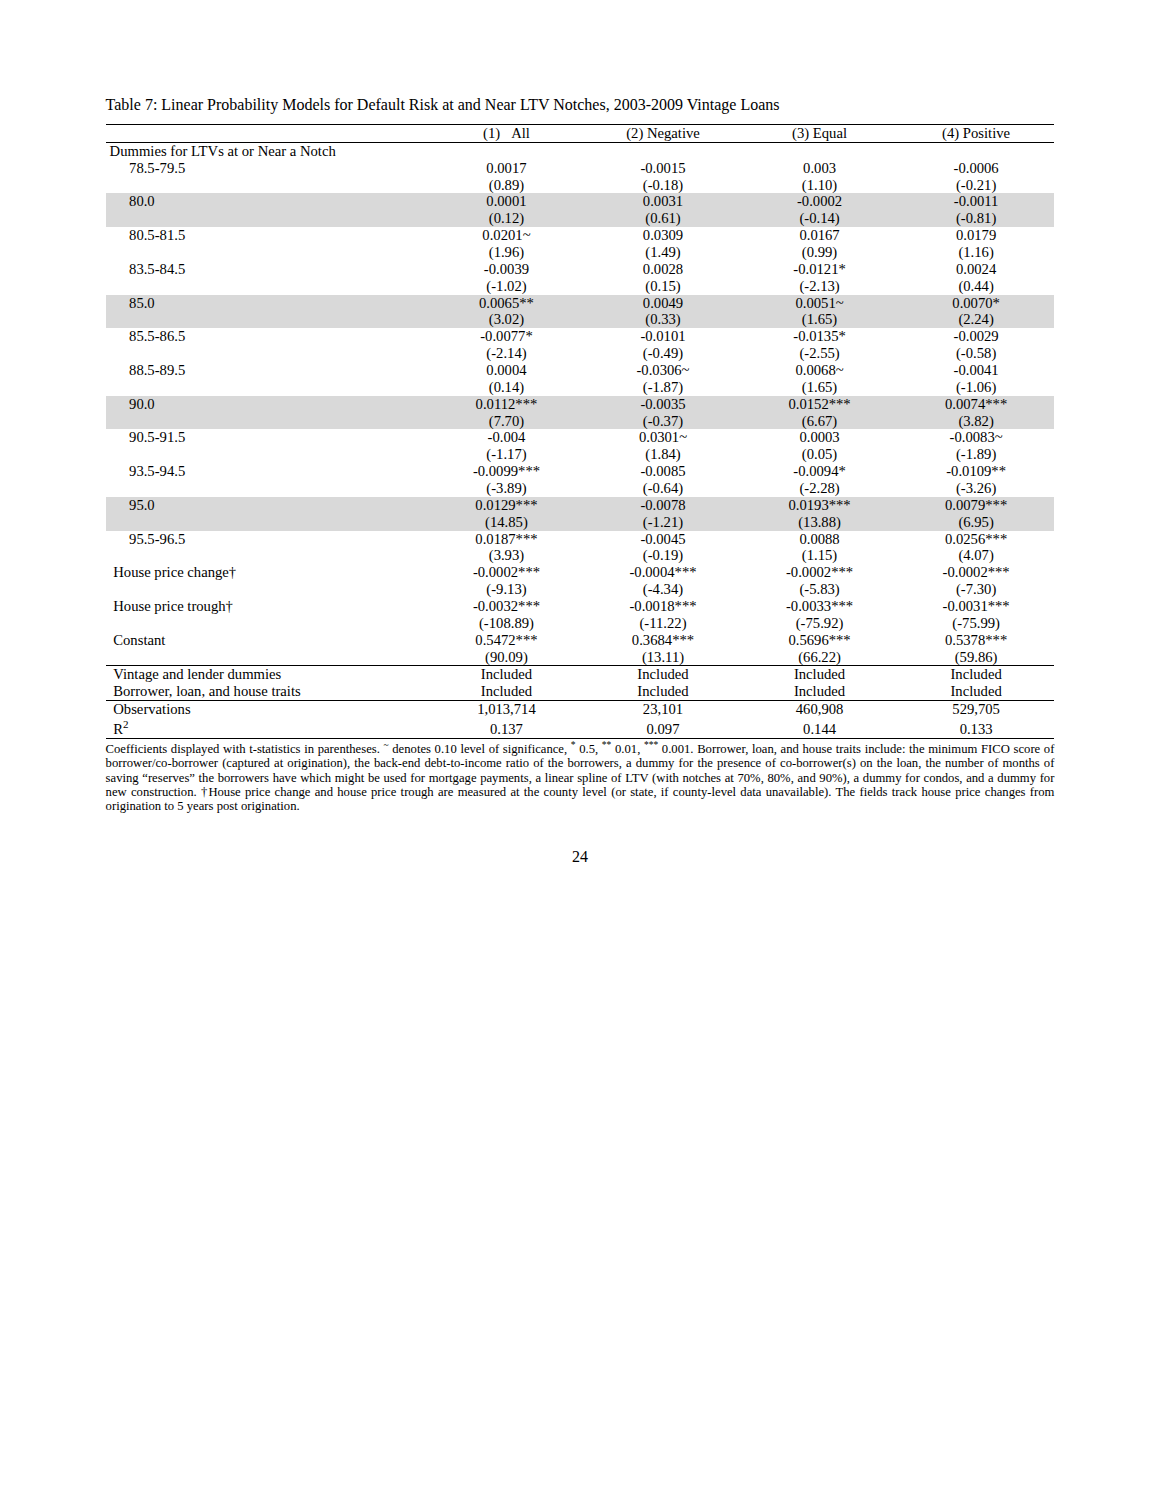Table 7: Linear Probability Models for Default Risk at and Near LTV Notches, 2003-2009 Vintage Loans
| | (1) All | (2) Negative | (3) Equal | (4) Positive |
| Dummies for LTVs at or Near a Notch | | | | |
| 78.5-79.5 | 0.0017 | -0.0015 | 0.003 | -0.0006 |
| | (0.89) | (-0.18) | (1.10) | (-0.21) |
| 80.0 | 0.0001 | 0.0031 | -0.0002 | -0.0011 |
| | (0.12) | (0.61) | (-0.14) | (-0.81) |
| 80.5-81.5 | 0.0201~ | 0.0309 | 0.0167 | 0.0179 |
| | (1.96) | (1.49) | (0.99) | (1.16) |
| 83.5-84.5 | -0.0039 | 0.0028 | -0.0121* | 0.0024 |
| | (-1.02) | (0.15) | (-2.13) | (0.44) |
| 85.0 | 0.0065** | 0.0049 | 0.0051~ | 0.0070* |
| | (3.02) | (0.33) | (1.65) | (2.24) |
| 85.5-86.5 | -0.0077* | -0.0101 | -0.0135* | -0.0029 |
| | (-2.14) | (-0.49) | (-2.55) | (-0.58) |
| 88.5-89.5 | 0.0004 | -0.0306~ | 0.0068~ | -0.0041 |
| | (0.14) | (-1.87) | (1.65) | (-1.06) |
| 90.0 | 0.0112*** | -0.0035 | 0.0152*** | 0.0074*** |
| | (7.70) | (-0.37) | (6.67) | (3.82) |
| 90.5-91.5 | -0.004 | 0.0301~ | 0.0003 | -0.0083~ |
| | (-1.17) | (1.84) | (0.05) | (-1.89) |
| 93.5-94.5 | -0.0099*** | -0.0085 | -0.0094* | -0.0109** |
| | (-3.89) | (-0.64) | (-2.28) | (-3.26) |
| 95.0 | 0.0129*** | -0.0078 | 0.0193*** | 0.0079*** |
| | (14.85) | (-1.21) | (13.88) | (6.95) |
| 95.5-96.5 | 0.0187*** | -0.0045 | 0.0088 | 0.0256*** |
| | (3.93) | (-0.19) | (1.15) | (4.07) |
| House price change† | -0.0002*** | -0.0004*** | -0.0002*** | -0.0002*** |
| | (-9.13) | (-4.34) | (-5.83) | (-7.30) |
| House price trough† | -0.0032*** | -0.0018*** | -0.0033*** | -0.0031*** |
| | (-108.89) | (-11.22) | (-75.92) | (-75.99) |
| Constant | 0.5472*** | 0.3684*** | 0.5696*** | 0.5378*** |
| | (90.09) | (13.11) | (66.22) | (59.86) |
| Vintage and lender dummies | Included | Included | Included | Included |
| Borrower, loan, and house traits | Included | Included | Included | Included |
| Observations | 1,013,714 | 23,101 | 460,908 | 529,705 |
| R 2 | 0.137 | 0.097 | 0.144 | 0.133 |
Coefficients displayed with t-statistics in parentheses. ~ denotes 0.10 level of significance, * 0.5, ** 0.01, *** 0.001. Borrower, loan, and house traits include: the minimum FICO score of borrower/co-borrower (captured at origination), the back-end debt-to-income ratio of the borrowers, a dummy for the presence of co-borrower(s) on the loan, the number of months of saving “reserves” the borrowers have which might be used for mortgage payments, a linear spline of LTV (with notches at 70%, 80%, and 90%), a dummy for condos, and a dummy for new construction. †House price change and house price trough are measured at the county level (or state, if county-level data unavailable). The fields track house price changes from origination to 5 years post origination.
24